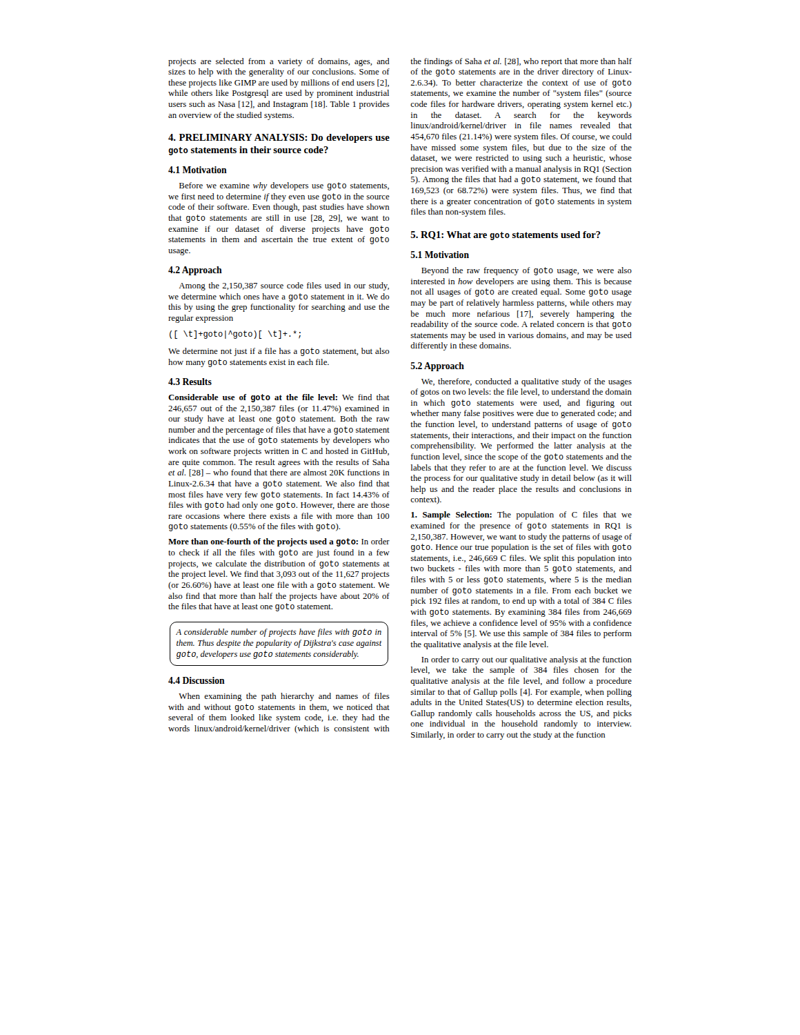projects are selected from a variety of domains, ages, and sizes to help with the generality of our conclusions. Some of these projects like GIMP are used by millions of end users [2], while others like Postgresql are used by prominent industrial users such as Nasa [12], and Instagram [18]. Table 1 provides an overview of the studied systems.
4. PRELIMINARY ANALYSIS: Do developers use goto statements in their source code?
4.1 Motivation
Before we examine why developers use goto statements, we first need to determine if they even use goto in the source code of their software. Even though, past studies have shown that goto statements are still in use [28, 29], we want to examine if our dataset of diverse projects have goto statements in them and ascertain the true extent of goto usage.
4.2 Approach
Among the 2,150,387 source code files used in our study, we determine which ones have a goto statement in it. We do this by using the grep functionality for searching and use the regular expression
([ \t]+goto|^goto)[ \t]+.*;
We determine not just if a file has a goto statement, but also how many goto statements exist in each file.
4.3 Results
Considerable use of goto at the file level: We find that 246,657 out of the 2,150,387 files (or 11.47%) examined in our study have at least one goto statement. Both the raw number and the percentage of files that have a goto statement indicates that the use of goto statements by developers who work on software projects written in C and hosted in GitHub, are quite common. The result agrees with the results of Saha et al. [28] – who found that there are almost 20K functions in Linux-2.6.34 that have a goto statement. We also find that most files have very few goto statements. In fact 14.43% of files with goto had only one goto. However, there are those rare occasions where there exists a file with more than 100 goto statements (0.55% of the files with goto).
More than one-fourth of the projects used a goto: In order to check if all the files with goto are just found in a few projects, we calculate the distribution of goto statements at the project level. We find that 3,093 out of the 11,627 projects (or 26.60%) have at least one file with a goto statement. We also find that more than half the projects have about 20% of the files that have at least one goto statement.
A considerable number of projects have files with goto in them. Thus despite the popularity of Dijkstra's case against goto, developers use goto statements considerably.
4.4 Discussion
When examining the path hierarchy and names of files with and without goto statements in them, we noticed that several of them looked like system code, i.e. they had the words linux/android/kernel/driver (which is consistent with the findings of Saha et al. [28], who report that more than half of the goto statements are in the driver directory of Linux-2.6.34). To better characterize the context of use of goto statements, we examine the number of "system files" (source code files for hardware drivers, operating system kernel etc.) in the dataset. A search for the keywords linux/android/kernel/driver in file names revealed that 454,670 files (21.14%) were system files. Of course, we could have missed some system files, but due to the size of the dataset, we were restricted to using such a heuristic, whose precision was verified with a manual analysis in RQ1 (Section 5). Among the files that had a goto statement, we found that 169,523 (or 68.72%) were system files. Thus, we find that there is a greater concentration of goto statements in system files than non-system files.
5. RQ1: What are goto statements used for?
5.1 Motivation
Beyond the raw frequency of goto usage, we were also interested in how developers are using them. This is because not all usages of goto are created equal. Some goto usage may be part of relatively harmless patterns, while others may be much more nefarious [17], severely hampering the readability of the source code. A related concern is that goto statements may be used in various domains, and may be used differently in these domains.
5.2 Approach
We, therefore, conducted a qualitative study of the usages of gotos on two levels: the file level, to understand the domain in which goto statements were used, and figuring out whether many false positives were due to generated code; and the function level, to understand patterns of usage of goto statements, their interactions, and their impact on the function comprehensibility. We performed the latter analysis at the function level, since the scope of the goto statements and the labels that they refer to are at the function level. We discuss the process for our qualitative study in detail below (as it will help us and the reader place the results and conclusions in context).
1. Sample Selection: The population of C files that we examined for the presence of goto statements in RQ1 is 2,150,387. However, we want to study the patterns of usage of goto. Hence our true population is the set of files with goto statements, i.e., 246,669 C files. We split this population into two buckets - files with more than 5 goto statements, and files with 5 or less goto statements, where 5 is the median number of goto statements in a file. From each bucket we pick 192 files at random, to end up with a total of 384 C files with goto statements. By examining 384 files from 246,669 files, we achieve a confidence level of 95% with a confidence interval of 5% [5]. We use this sample of 384 files to perform the qualitative analysis at the file level.
In order to carry out our qualitative analysis at the function level, we take the sample of 384 files chosen for the qualitative analysis at the file level, and follow a procedure similar to that of Gallup polls [4]. For example, when polling adults in the United States(US) to determine election results, Gallup randomly calls households across the US, and picks one individual in the household randomly to interview. Similarly, in order to carry out the study at the function